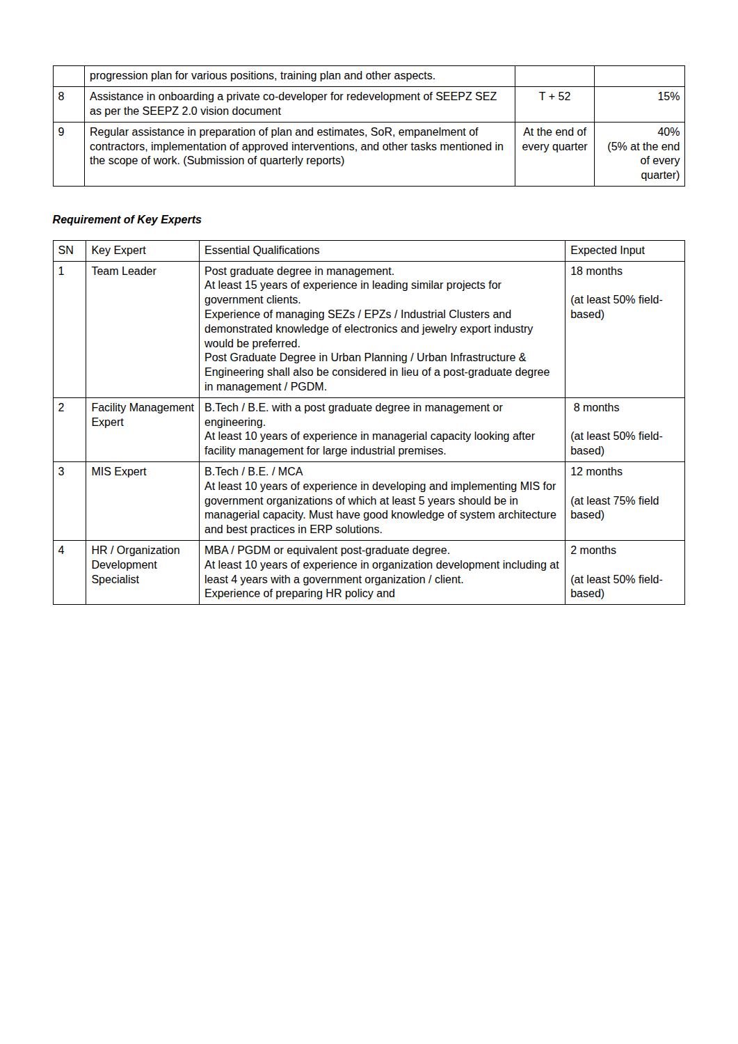| | progression plan for various positions, training plan and other aspects. | | |
| 8 | Assistance in onboarding a private co-developer for redevelopment of SEEPZ SEZ as per the SEEPZ 2.0 vision document | T + 52 | 15% |
| 9 | Regular assistance in preparation of plan and estimates, SoR, empanelment of contractors, implementation of approved interventions, and other tasks mentioned in the scope of work. (Submission of quarterly reports) | At the end of every quarter | 40% (5% at the end of every quarter) |
Requirement of Key Experts
| SN | Key Expert | Essential Qualifications | Expected Input |
| 1 | Team Leader | Post graduate degree in management. At least 15 years of experience in leading similar projects for government clients. Experience of managing SEZs / EPZs / Industrial Clusters and demonstrated knowledge of electronics and jewelry export industry would be preferred. Post Graduate Degree in Urban Planning / Urban Infrastructure & Engineering shall also be considered in lieu of a post-graduate degree in management / PGDM. | 18 months (at least 50% field-based) |
| 2 | Facility Management Expert | B.Tech / B.E. with a post graduate degree in management or engineering. At least 10 years of experience in managerial capacity looking after facility management for large industrial premises. | 8 months (at least 50% field-based) |
| 3 | MIS Expert | B.Tech / B.E. / MCA At least 10 years of experience in developing and implementing MIS for government organizations of which at least 5 years should be in managerial capacity. Must have good knowledge of system architecture and best practices in ERP solutions. | 12 months (at least 75% field based) |
| 4 | HR / Organization Development Specialist | MBA / PGDM or equivalent post-graduate degree. At least 10 years of experience in organization development including at least 4 years with a government organization / client. Experience of preparing HR policy and | 2 months (at least 50% field-based) |